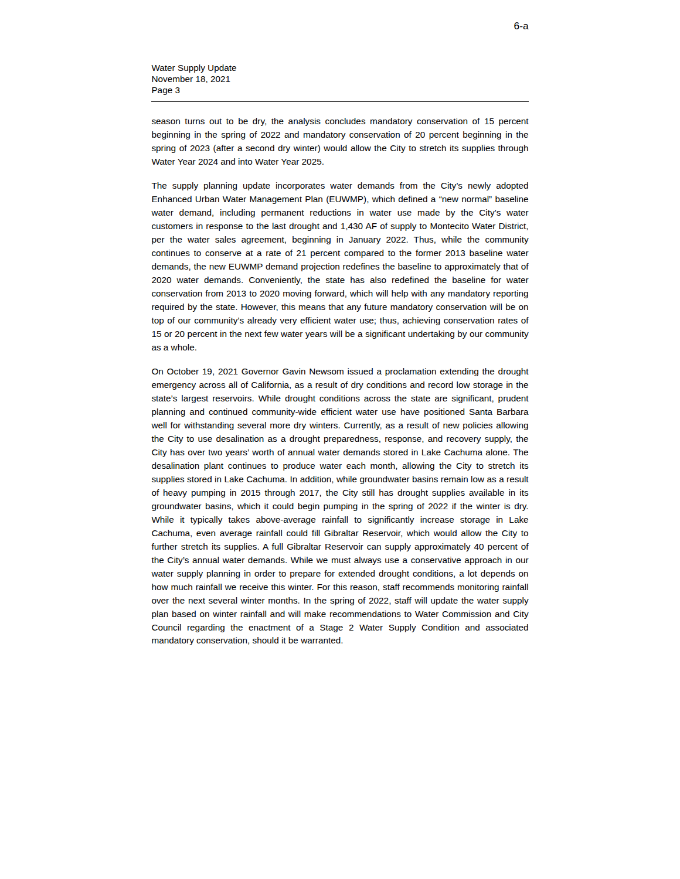6-a
Water Supply Update
November 18, 2021
Page 3
season turns out to be dry, the analysis concludes mandatory conservation of 15 percent beginning in the spring of 2022 and mandatory conservation of 20 percent beginning in the spring of 2023 (after a second dry winter) would allow the City to stretch its supplies through Water Year 2024 and into Water Year 2025.
The supply planning update incorporates water demands from the City’s newly adopted Enhanced Urban Water Management Plan (EUWMP), which defined a “new normal” baseline water demand, including permanent reductions in water use made by the City’s water customers in response to the last drought and 1,430 AF of supply to Montecito Water District, per the water sales agreement, beginning in January 2022. Thus, while the community continues to conserve at a rate of 21 percent compared to the former 2013 baseline water demands, the new EUWMP demand projection redefines the baseline to approximately that of 2020 water demands. Conveniently, the state has also redefined the baseline for water conservation from 2013 to 2020 moving forward, which will help with any mandatory reporting required by the state. However, this means that any future mandatory conservation will be on top of our community’s already very efficient water use; thus, achieving conservation rates of 15 or 20 percent in the next few water years will be a significant undertaking by our community as a whole.
On October 19, 2021 Governor Gavin Newsom issued a proclamation extending the drought emergency across all of California, as a result of dry conditions and record low storage in the state’s largest reservoirs. While drought conditions across the state are significant, prudent planning and continued community-wide efficient water use have positioned Santa Barbara well for withstanding several more dry winters. Currently, as a result of new policies allowing the City to use desalination as a drought preparedness, response, and recovery supply, the City has over two years’ worth of annual water demands stored in Lake Cachuma alone. The desalination plant continues to produce water each month, allowing the City to stretch its supplies stored in Lake Cachuma. In addition, while groundwater basins remain low as a result of heavy pumping in 2015 through 2017, the City still has drought supplies available in its groundwater basins, which it could begin pumping in the spring of 2022 if the winter is dry. While it typically takes above-average rainfall to significantly increase storage in Lake Cachuma, even average rainfall could fill Gibraltar Reservoir, which would allow the City to further stretch its supplies. A full Gibraltar Reservoir can supply approximately 40 percent of the City’s annual water demands. While we must always use a conservative approach in our water supply planning in order to prepare for extended drought conditions, a lot depends on how much rainfall we receive this winter. For this reason, staff recommends monitoring rainfall over the next several winter months. In the spring of 2022, staff will update the water supply plan based on winter rainfall and will make recommendations to Water Commission and City Council regarding the enactment of a Stage 2 Water Supply Condition and associated mandatory conservation, should it be warranted.